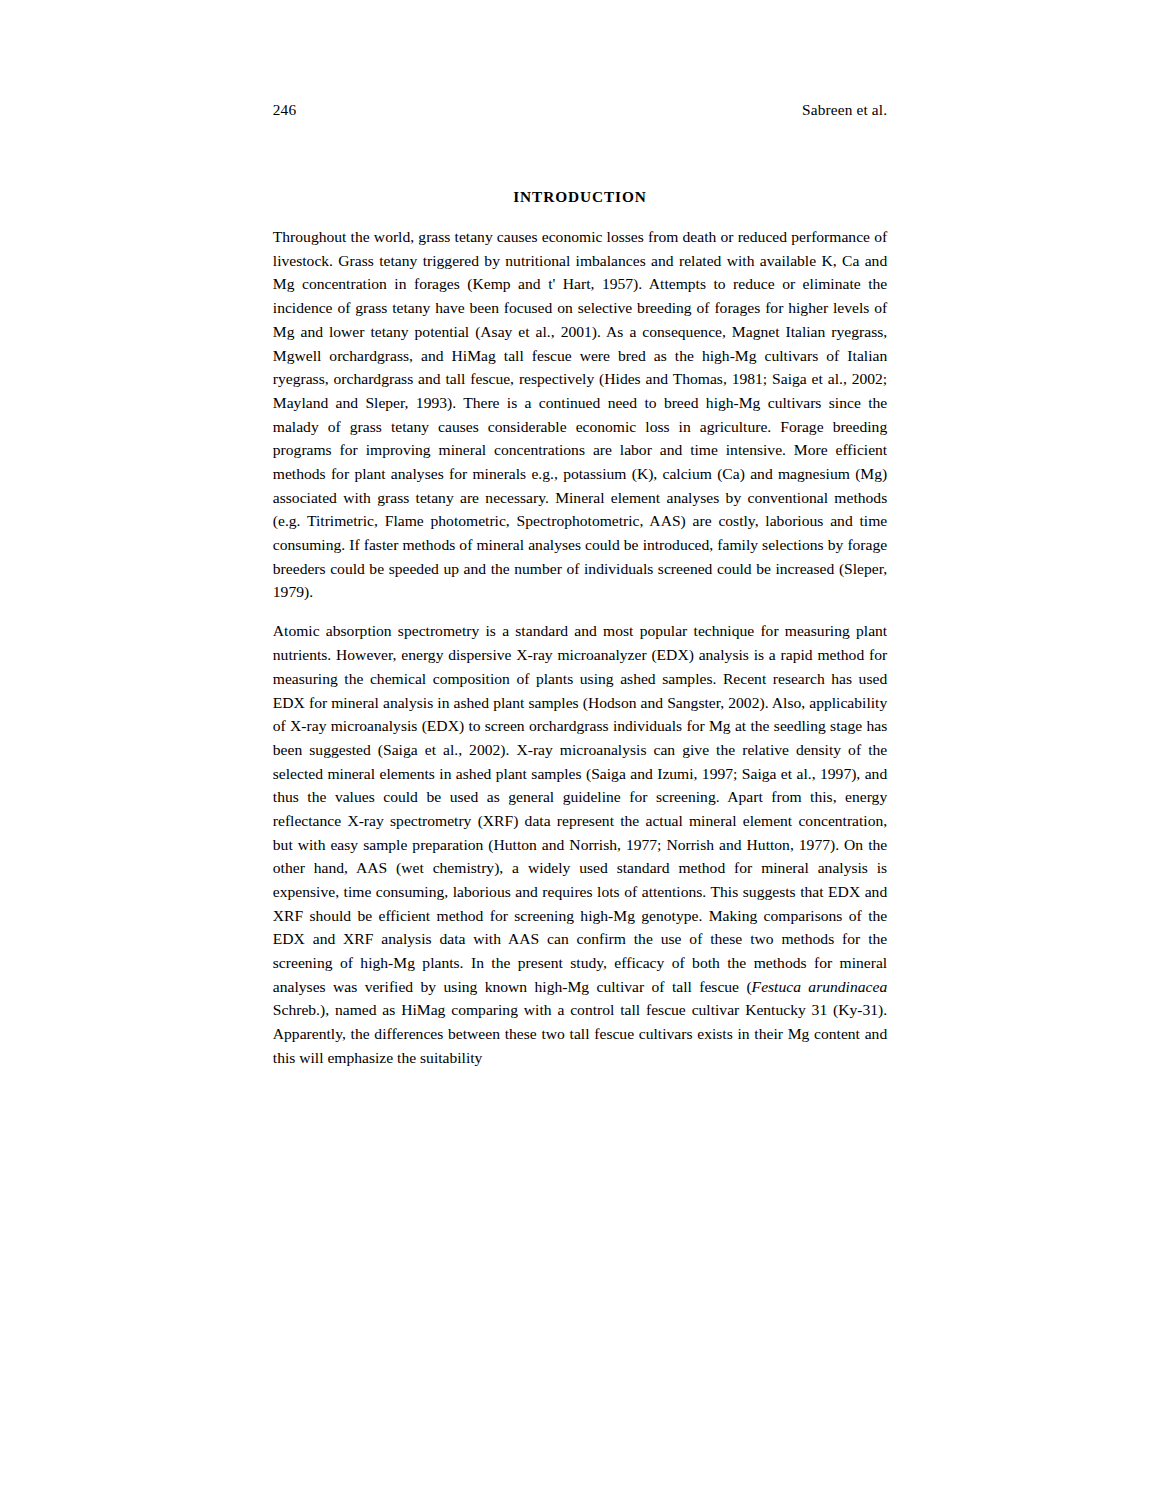246 Sabreen et al.
INTRODUCTION
Throughout the world, grass tetany causes economic losses from death or reduced performance of livestock. Grass tetany triggered by nutritional imbalances and related with available K, Ca and Mg concentration in forages (Kemp and t' Hart, 1957). Attempts to reduce or eliminate the incidence of grass tetany have been focused on selective breeding of forages for higher levels of Mg and lower tetany potential (Asay et al., 2001). As a consequence, Magnet Italian ryegrass, Mgwell orchardgrass, and HiMag tall fescue were bred as the high-Mg cultivars of Italian ryegrass, orchardgrass and tall fescue, respectively (Hides and Thomas, 1981; Saiga et al., 2002; Mayland and Sleper, 1993). There is a continued need to breed high-Mg cultivars since the malady of grass tetany causes considerable economic loss in agriculture. Forage breeding programs for improving mineral concentrations are labor and time intensive. More efficient methods for plant analyses for minerals e.g., potassium (K), calcium (Ca) and magnesium (Mg) associated with grass tetany are necessary. Mineral element analyses by conventional methods (e.g. Titrimetric, Flame photometric, Spectrophotometric, AAS) are costly, laborious and time consuming. If faster methods of mineral analyses could be introduced, family selections by forage breeders could be speeded up and the number of individuals screened could be increased (Sleper, 1979).
Atomic absorption spectrometry is a standard and most popular technique for measuring plant nutrients. However, energy dispersive X-ray microanalyzer (EDX) analysis is a rapid method for measuring the chemical composition of plants using ashed samples. Recent research has used EDX for mineral analysis in ashed plant samples (Hodson and Sangster, 2002). Also, applicability of X-ray microanalysis (EDX) to screen orchardgrass individuals for Mg at the seedling stage has been suggested (Saiga et al., 2002). X-ray microanalysis can give the relative density of the selected mineral elements in ashed plant samples (Saiga and Izumi, 1997; Saiga et al., 1997), and thus the values could be used as general guideline for screening. Apart from this, energy reflectance X-ray spectrometry (XRF) data represent the actual mineral element concentration, but with easy sample preparation (Hutton and Norrish, 1977; Norrish and Hutton, 1977). On the other hand, AAS (wet chemistry), a widely used standard method for mineral analysis is expensive, time consuming, laborious and requires lots of attentions. This suggests that EDX and XRF should be efficient method for screening high-Mg genotype. Making comparisons of the EDX and XRF analysis data with AAS can confirm the use of these two methods for the screening of high-Mg plants. In the present study, efficacy of both the methods for mineral analyses was verified by using known high-Mg cultivar of tall fescue (Festuca arundinacea Schreb.), named as HiMag comparing with a control tall fescue cultivar Kentucky 31 (Ky-31). Apparently, the differences between these two tall fescue cultivars exists in their Mg content and this will emphasize the suitability